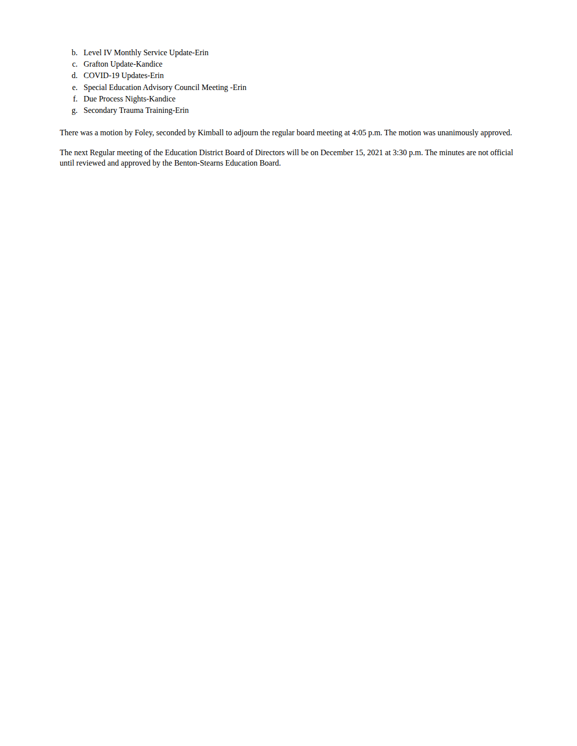Level IV Monthly Service Update-Erin
Grafton Update-Kandice
COVID-19 Updates-Erin
Special Education Advisory Council Meeting -Erin
Due Process Nights-Kandice
Secondary Trauma Training-Erin
There was a motion by Foley, seconded by Kimball to adjourn the regular board meeting at 4:05 p.m. The motion was unanimously approved.
The next Regular meeting of the Education District Board of Directors will be on December 15, 2021 at 3:30 p.m. The minutes are not official until reviewed and approved by the Benton-Stearns Education Board.